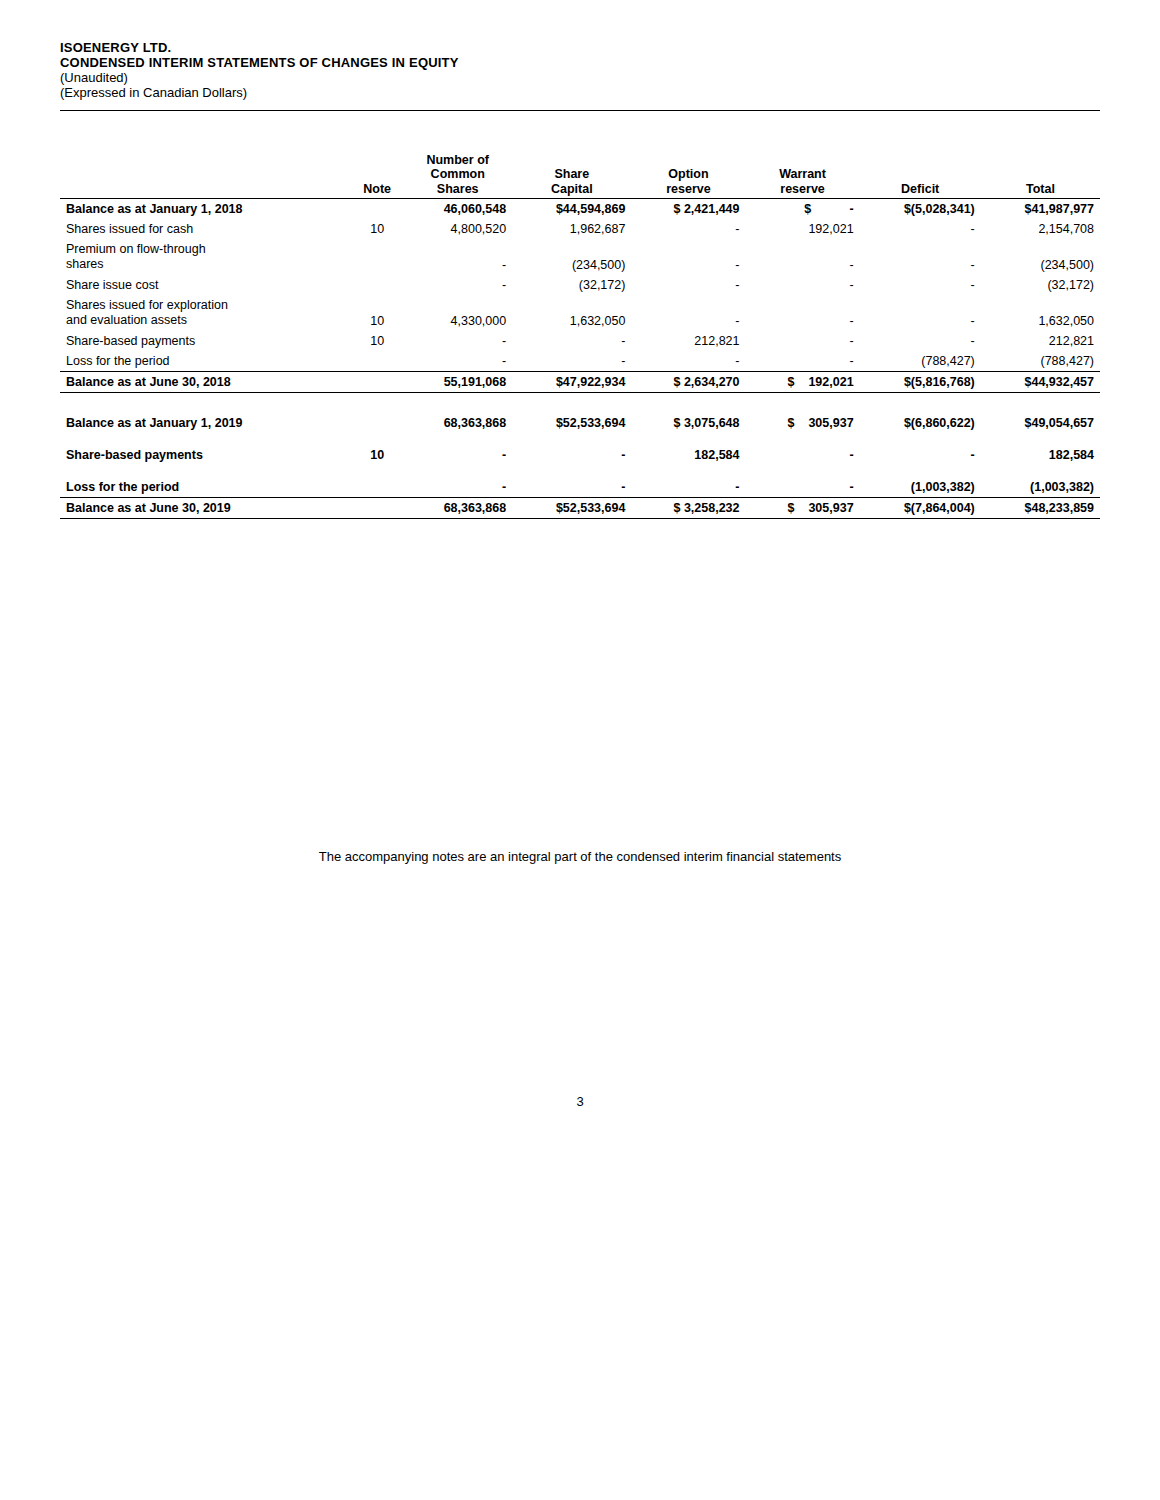ISOENERGY LTD.
CONDENSED INTERIM STATEMENTS OF CHANGES IN EQUITY
(Unaudited)
(Expressed in Canadian Dollars)
| | Note | Number of Common Shares | Share Capital | Option reserve | Warrant reserve | Deficit | Total |
| --- | --- | --- | --- | --- | --- | --- | --- |
| Balance as at January 1, 2018 | | 46,060,548 | $44,594,869 | $ 2,421,449 | $ - | $(5,028,341) | $41,987,977 |
| Shares issued for cash | 10 | 4,800,520 | 1,962,687 | - | 192,021 | - | 2,154,708 |
| Premium on flow-through shares | | - | (234,500) | - | - | - | (234,500) |
| Share issue cost | | - | (32,172) | - | - | - | (32,172) |
| Shares issued for exploration and evaluation assets | 10 | 4,330,000 | 1,632,050 | - | - | - | 1,632,050 |
| Share-based payments | 10 | - | - | 212,821 | - | - | 212,821 |
| Loss for the period | | - | - | - | - | (788,427) | (788,427) |
| Balance as at June 30, 2018 | | 55,191,068 | $47,922,934 | $ 2,634,270 | $ 192,021 | $(5,816,768) | $44,932,457 |
| Balance as at January 1, 2019 | | 68,363,868 | $52,533,694 | $ 3,075,648 | $ 305,937 | $(6,860,622) | $49,054,657 |
| Share-based payments | 10 | - | - | 182,584 | - | - | 182,584 |
| Loss for the period | | - | - | - | - | (1,003,382) | (1,003,382) |
| Balance as at June 30, 2019 | | 68,363,868 | $52,533,694 | $ 3,258,232 | $ 305,937 | $(7,864,004) | $48,233,859 |
The accompanying notes are an integral part of the condensed interim financial statements
3